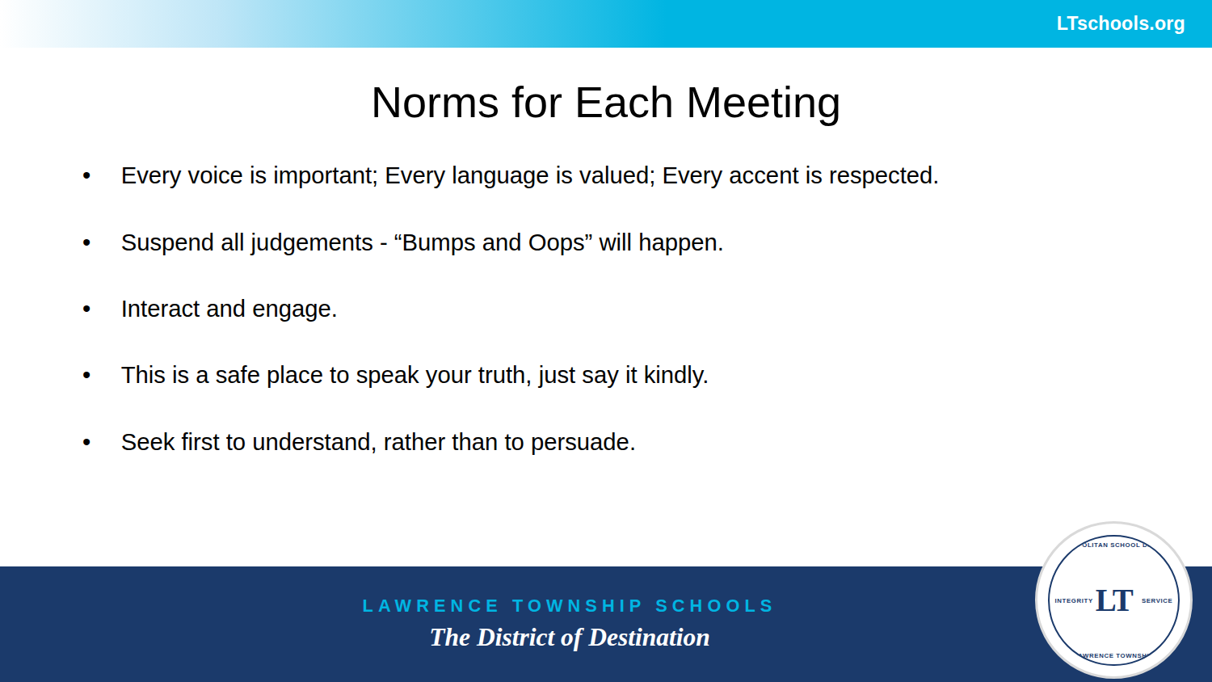LTschools.org
Norms for Each Meeting
Every voice is important; Every language is valued; Every accent is respected.
Suspend all judgements - “Bumps and Oops” will happen.
Interact and engage.
This is a safe place to speak your truth, just say it kindly.
Seek first to understand, rather than to persuade.
Lawrence Township Schools
The District of Destination
Metropolitan School District Lawrence Township Integrity Service
LT